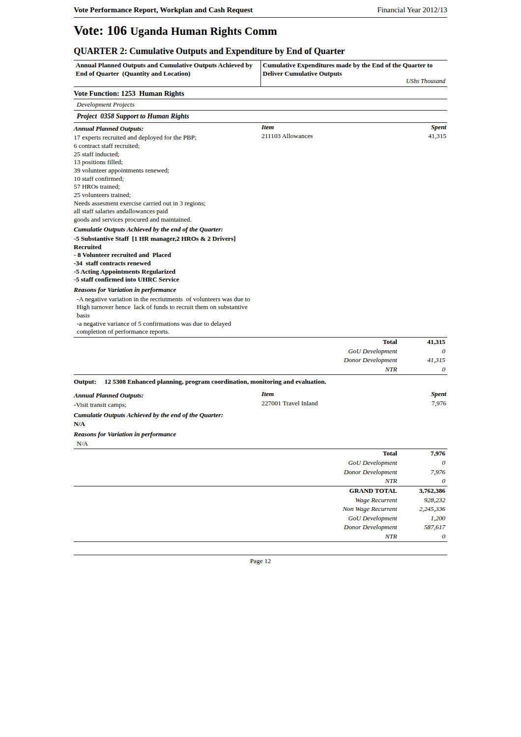Vote Performance Report, Workplan and Cash Request
Financial Year 2012/13
Vote: 106 Uganda Human Rights Comm
QUARTER 2: Cumulative Outputs and Expenditure by End of Quarter
| Annual Planned Outputs and Cumulative Outputs Achieved by End of Quarter (Quantity and Location) | Cumulative Expenditures made by the End of the Quarter to Deliver Cumulative Outputs UShs Thousand |
Vote Function: 1253 Human Rights
Development Projects
Project 0358 Support to Human Rights
| Annual Planned Outputs: 17 experts recruited and deployed for the PBP; 6 contract staff recruited; 25 staff inducted; 13 positions filled; 39 volunteer appointments renewed; 10 staff confirmed; 57 HROs trained; 25 volunteers trained; Needs assesment exercise carried out in 3 regions; all staff salaries andallowances paid goods and services procured and maintained. Cumulatie Outputs Achieved by the end of the Quarter: -5 Substantive Staff [1 HR manager,2 HROs & 2 Drivers] Recruited - 8 Volunteer recruited and Placed -34 staff contracts renewed -5 Acting Appointments Regularized -5 staff confirmed into UHRC Service Reasons for Variation in performance -A negative variation in the recriutments of volunteers was due to High turnover hence lack of funds to recruit them on substantive basis -a negative variance of 5 confirmations was due to delayed completion of performance reports. | / Item / Spent / / 211103 Allowances / 41,315 / |
| Total | 41,315 |
| GoU Development | 0 |
| Donor Development | 41,315 |
| NTR | 0 |
Output: 12 5308 Enhanced planning, program coordination, monitoring and evaluation.
| Annual Planned Outputs: -Visit transit camps; Cumulatie Outputs Achieved by the end of the Quarter: N/A Reasons for Variation in performance N/A | / Item / Spent / / 227001 Travel Inland / 7,976 / |
| Total | 7,976 |
| GoU Development | 0 |
| Donor Development | 7,976 |
| NTR | 0 |
| GRAND TOTAL | 3,762,386 |
| Wage Recurrent | 928,232 |
| Non Wage Recurrent | 2,245,336 |
| GoU Development | 1,200 |
| Donor Development | 587,617 |
| NTR | 0 |
Page 12